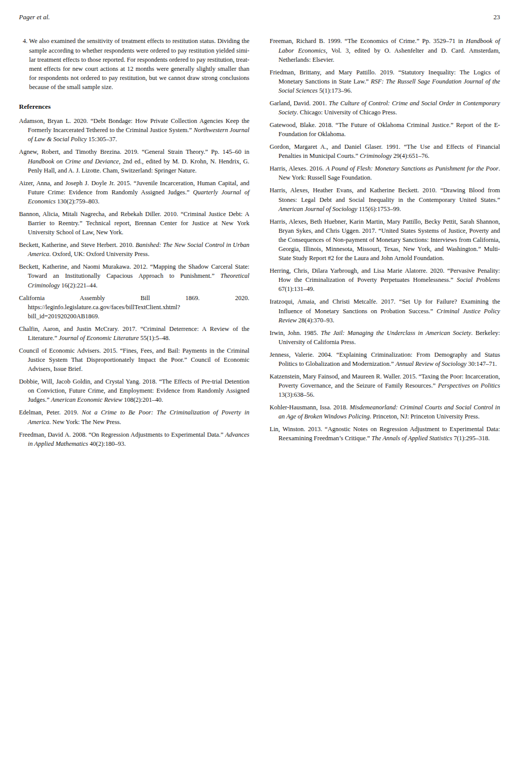Pager et al. 23
We also examined the sensitivity of treatment effects to restitution status. Dividing the sample according to whether respondents were ordered to pay restitution yielded similar treatment effects to those reported. For respondents ordered to pay restitution, treatment effects for new court actions at 12 months were generally slightly smaller than for respondents not ordered to pay restitution, but we cannot draw strong conclusions because of the small sample size.
References
Adamson, Bryan L. 2020. “Debt Bondage: How Private Collection Agencies Keep the Formerly Incarcerated Tethered to the Criminal Justice System.” Northwestern Journal of Law & Social Policy 15:305–37.
Agnew, Robert, and Timothy Brezina. 2019. “General Strain Theory.” Pp. 145–60 in Handbook on Crime and Deviance, 2nd ed., edited by M. D. Krohn, N. Hendrix, G. Penly Hall, and A. J. Lizotte. Cham, Switzerland: Springer Nature.
Aizer, Anna, and Joseph J. Doyle Jr. 2015. “Juvenile Incarceration, Human Capital, and Future Crime: Evidence from Randomly Assigned Judges.” Quarterly Journal of Economics 130(2):759–803.
Bannon, Alicia, Mitali Nagrecha, and Rebekah Diller. 2010. “Criminal Justice Debt: A Barrier to Reentry.” Technical report, Brennan Center for Justice at New York University School of Law, New York.
Beckett, Katherine, and Steve Herbert. 2010. Banished: The New Social Control in Urban America. Oxford, UK: Oxford University Press.
Beckett, Katherine, and Naomi Murakawa. 2012. “Mapping the Shadow Carceral State: Toward an Institutionally Capacious Approach to Punishment.” Theoretical Criminology 16(2):221–44.
California Assembly Bill 1869. 2020. https://leginfo.legislature.ca.gov/faces/billTextClient.xhtml?bill_id=201920200AB1869.
Chalfin, Aaron, and Justin McCrary. 2017. “Criminal Deterrence: A Review of the Literature.” Journal of Economic Literature 55(1):5–48.
Council of Economic Advisers. 2015. “Fines, Fees, and Bail: Payments in the Criminal Justice System That Disproportionately Impact the Poor.” Council of Economic Advisers, Issue Brief.
Dobbie, Will, Jacob Goldin, and Crystal Yang. 2018. “The Effects of Pre-trial Detention on Conviction, Future Crime, and Employment: Evidence from Randomly Assigned Judges.” American Economic Review 108(2):201–40.
Edelman, Peter. 2019. Not a Crime to Be Poor: The Criminalization of Poverty in America. New York: The New Press.
Freedman, David A. 2008. “On Regression Adjustments to Experimental Data.” Advances in Applied Mathematics 40(2):180–93.
Freeman, Richard B. 1999. “The Economics of Crime.” Pp. 3529–71 in Handbook of Labor Economics, Vol. 3, edited by O. Ashenfelter and D. Card. Amsterdam, Netherlands: Elsevier.
Friedman, Brittany, and Mary Pattillo. 2019. “Statutory Inequality: The Logics of Monetary Sanctions in State Law.” RSF: The Russell Sage Foundation Journal of the Social Sciences 5(1):173–96.
Garland, David. 2001. The Culture of Control: Crime and Social Order in Contemporary Society. Chicago: University of Chicago Press.
Gatewood, Blake. 2018. “The Future of Oklahoma Criminal Justice.” Report of the E-Foundation for Oklahoma.
Gordon, Margaret A., and Daniel Glaser. 1991. “The Use and Effects of Financial Penalties in Municipal Courts.” Criminology 29(4):651–76.
Harris, Alexes. 2016. A Pound of Flesh: Monetary Sanctions as Punishment for the Poor. New York: Russell Sage Foundation.
Harris, Alexes, Heather Evans, and Katherine Beckett. 2010. “Drawing Blood from Stones: Legal Debt and Social Inequality in the Contemporary United States.” American Journal of Sociology 115(6):1753–99.
Harris, Alexes, Beth Huebner, Karin Martin, Mary Pattillo, Becky Pettit, Sarah Shannon, Bryan Sykes, and Chris Uggen. 2017. “United States Systems of Justice, Poverty and the Consequences of Non-payment of Monetary Sanctions: Interviews from California, Georgia, Illinois, Minnesota, Missouri, Texas, New York, and Washington.” Multi-State Study Report #2 for the Laura and John Arnold Foundation.
Herring, Chris, Dilara Yarbrough, and Lisa Marie Alatorre. 2020. “Pervasive Penality: How the Criminalization of Poverty Perpetuates Homelessness.” Social Problems 67(1):131–49.
Iratzoqui, Amaia, and Christi Metcalfe. 2017. “Set Up for Failure? Examining the Influence of Monetary Sanctions on Probation Success.” Criminal Justice Policy Review 28(4):370–93.
Irwin, John. 1985. The Jail: Managing the Underclass in American Society. Berkeley: University of California Press.
Jenness, Valerie. 2004. “Explaining Criminalization: From Demography and Status Politics to Globalization and Modernization.” Annual Review of Sociology 30:147–71.
Katzenstein, Mary Fainsod, and Maureen R. Waller. 2015. “Taxing the Poor: Incarceration, Poverty Governance, and the Seizure of Family Resources.” Perspectives on Politics 13(3):638–56.
Kohler-Hausmann, Issa. 2018. Misdemeanorland: Criminal Courts and Social Control in an Age of Broken Windows Policing. Princeton, NJ: Princeton University Press.
Lin, Winston. 2013. “Agnostic Notes on Regression Adjustment to Experimental Data: Reexamining Freedman’s Critique.” The Annals of Applied Statistics 7(1):295–318.